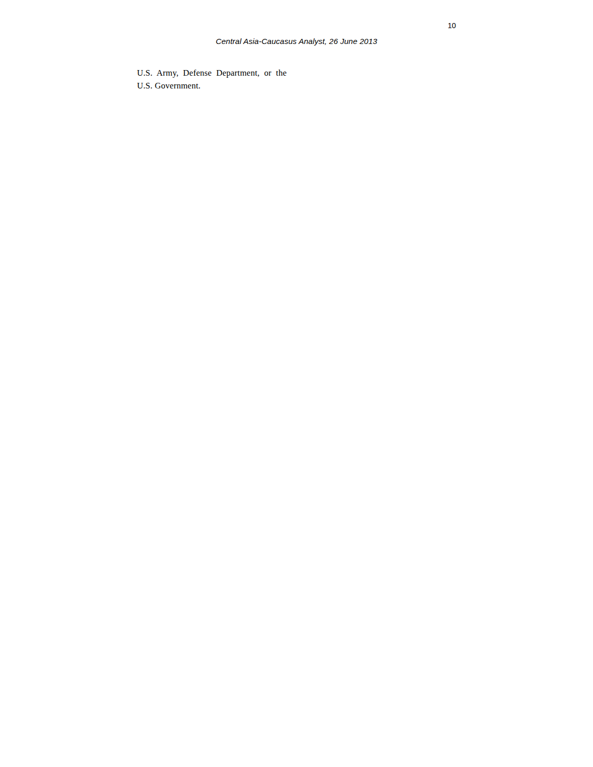10
Central Asia-Caucasus Analyst, 26 June 2013
U.S. Army, Defense Department, or the U.S. Government.